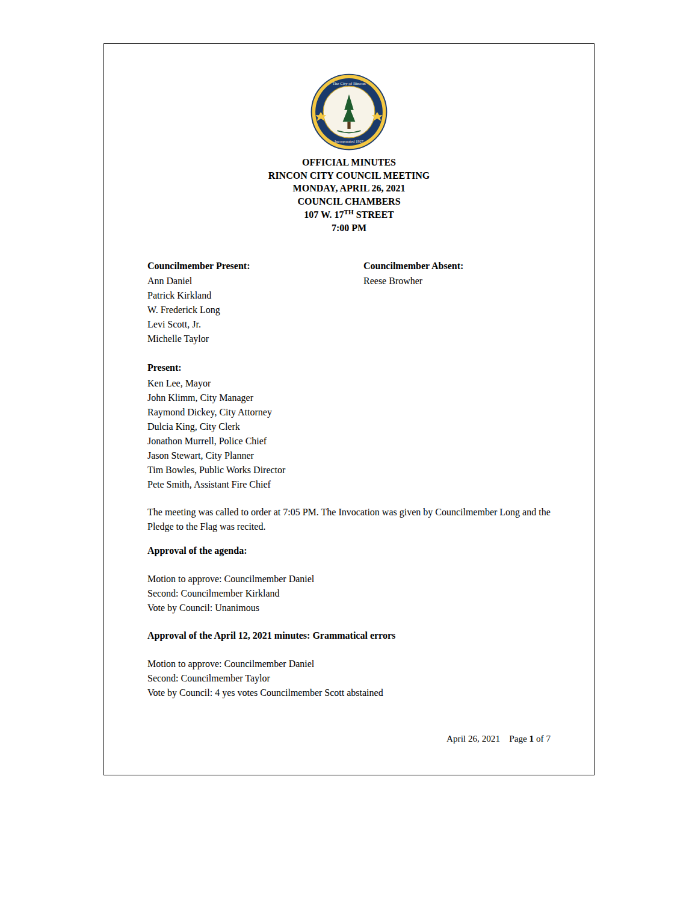The City of Rincon Incorporated 1927
Official Minutes
Rincon City Council Meeting
Monday, April 26, 2021
Council Chambers
107 W. 17th Street
7:00 PM
Councilmember Present:
Ann Daniel
Patrick Kirkland
W. Frederick Long
Levi Scott, Jr.
Michelle Taylor
Councilmember Absent:
Reese Browher
Present:
Ken Lee, Mayor
John Klimm, City Manager
Raymond Dickey, City Attorney
Dulcia King, City Clerk
Jonathon Murrell, Police Chief
Jason Stewart, City Planner
Tim Bowles, Public Works Director
Pete Smith, Assistant Fire Chief
The meeting was called to order at 7:05 PM. The Invocation was given by Councilmember Long and the Pledge to the Flag was recited.
Approval of the agenda:
Motion to approve: Councilmember Daniel
Second: Councilmember Kirkland
Vote by Council: Unanimous
Approval of the April 12, 2021 minutes: Grammatical errors
Motion to approve: Councilmember Daniel
Second: Councilmember Taylor
Vote by Council: 4 yes votes Councilmember Scott abstained
April 26, 2021 Page 1 of 7